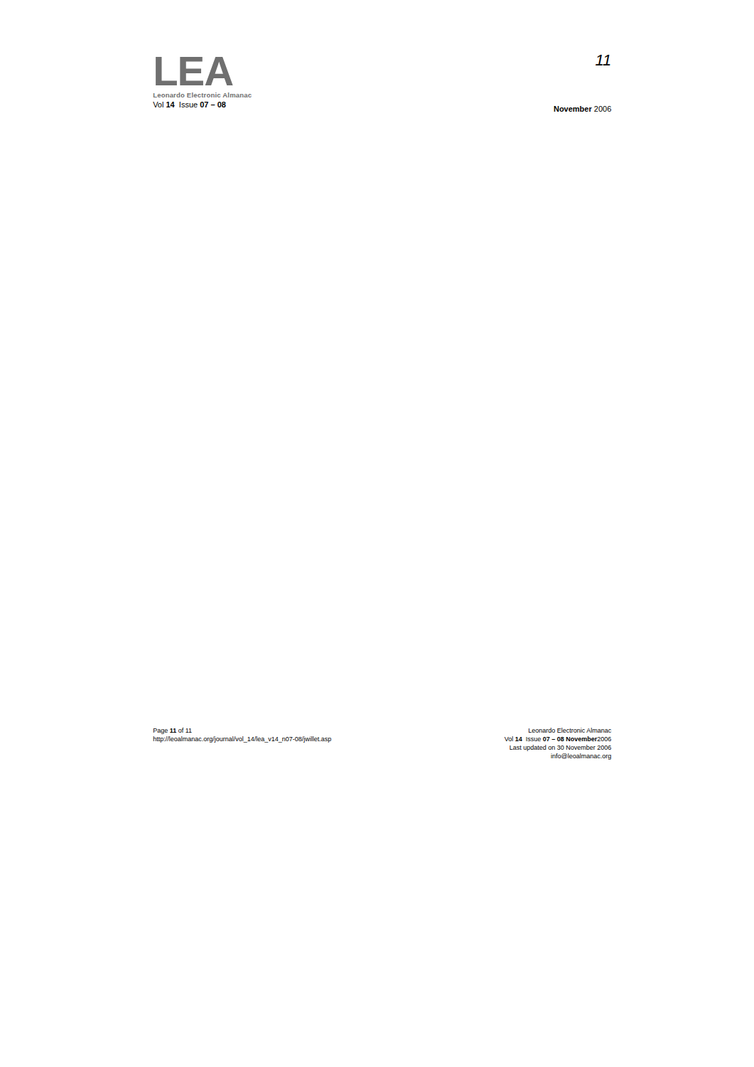LEA
Leonardo Electronic Almanac
Vol 14 Issue 07 – 08
11
November 2006
Page 11 of 11
http://leoalmanac.org/journal/vol_14/lea_v14_n07-08/jwillet.asp
Leonardo Electronic Almanac
Vol 14 Issue 07 – 08 November2006
Last updated on 30 November 2006
info@leoalmanac.org